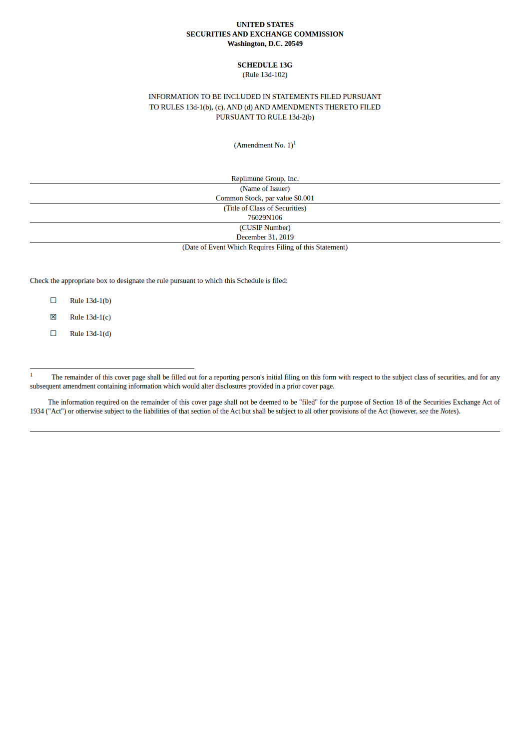UNITED STATES SECURITIES AND EXCHANGE COMMISSION Washington, D.C. 20549
SCHEDULE 13G
(Rule 13d-102)
INFORMATION TO BE INCLUDED IN STATEMENTS FILED PURSUANT
TO RULES 13d-1(b), (c), AND (d) AND AMENDMENTS THERETO FILED
PURSUANT TO RULE 13d-2(b)
(Amendment No. 1)1
| Replimune Group, Inc. |
| (Name of Issuer) |
| Common Stock, par value $0.001 |
| (Title of Class of Securities) |
| 76029N106 |
| (CUSIP Number) |
| December 31, 2019 |
| (Date of Event Which Requires Filing of this Statement) |
Check the appropriate box to designate the rule pursuant to which this Schedule is filed:
☐Rule 13d-1(b)
☒Rule 13d-1(c)
☐Rule 13d-1(d)
1 The remainder of this cover page shall be filled out for a reporting person's initial filing on this form with respect to the subject class of securities, and for any subsequent amendment containing information which would alter disclosures provided in a prior cover page.
The information required on the remainder of this cover page shall not be deemed to be "filed" for the purpose of Section 18 of the Securities Exchange Act of 1934 ("Act") or otherwise subject to the liabilities of that section of the Act but shall be subject to all other provisions of the Act (however, see the Notes).